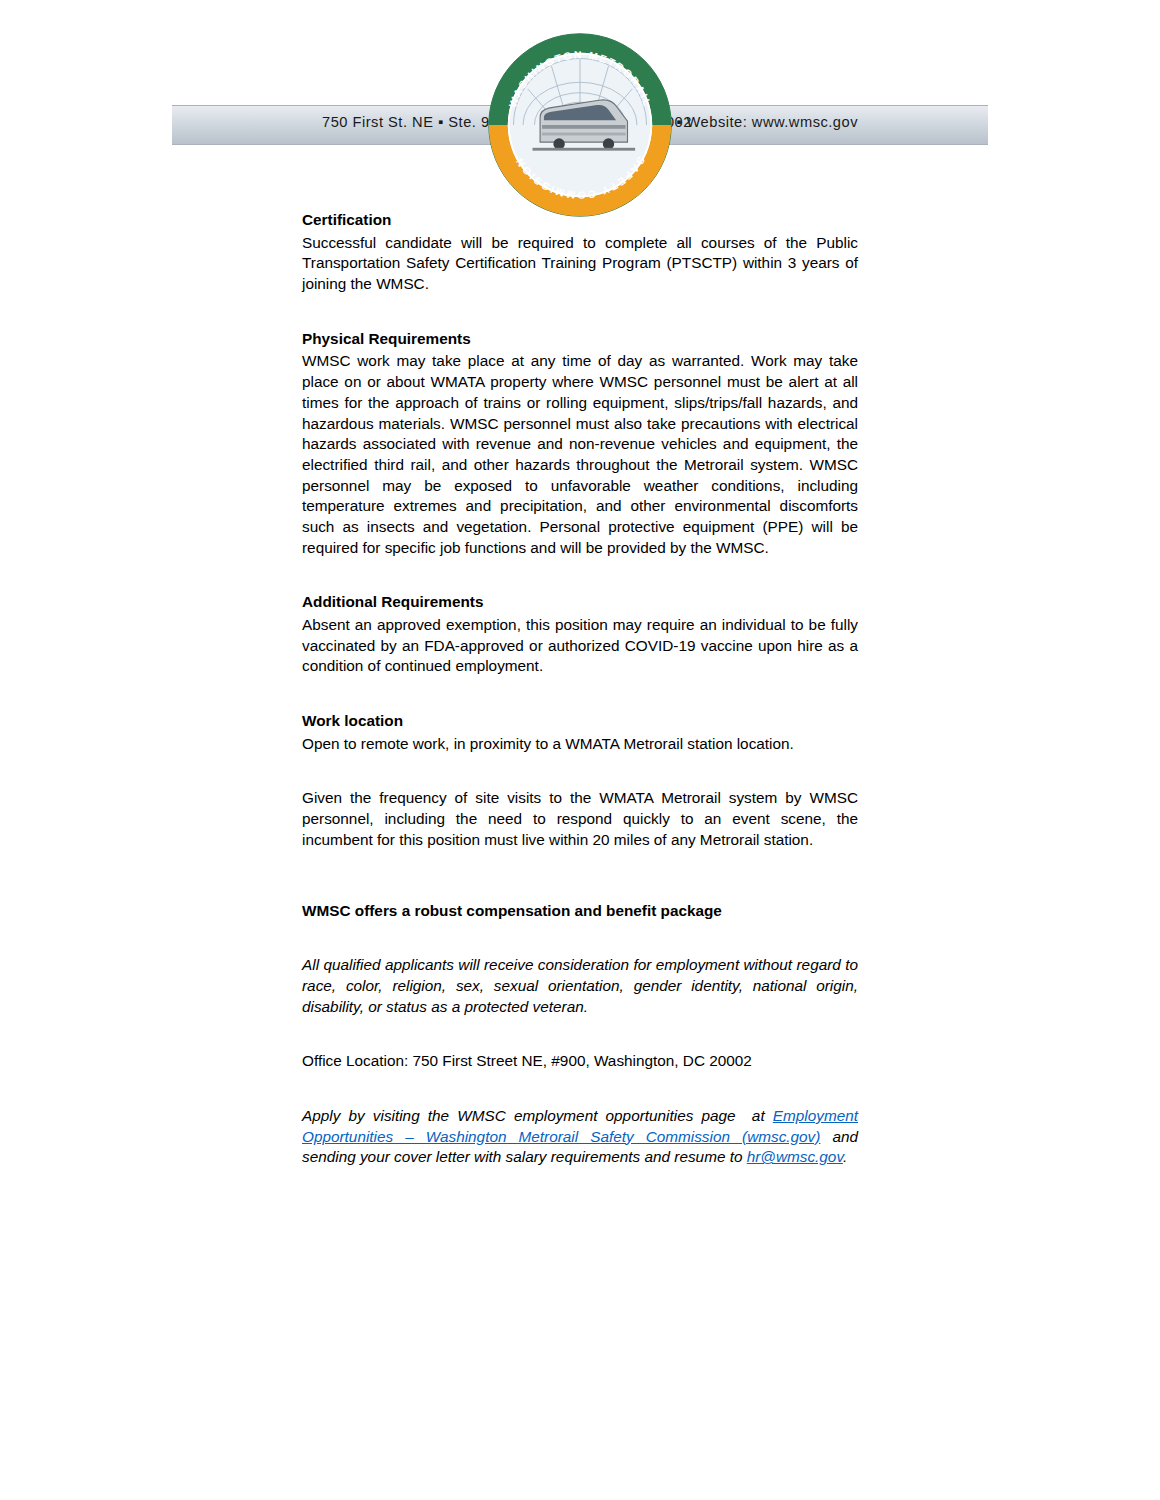750 First St. NE ▪ Ste. 900 ▪ Washington, D.C. 20002
Office: 202-384-1520 ▪ Website: www.wmsc.gov
WASHINGTON METRORAIL SAFETY COMMISSION
Certification
Successful candidate will be required to complete all courses of the Public Transportation Safety Certification Training Program (PTSCTP) within 3 years of joining the WMSC.
Physical Requirements
WMSC work may take place at any time of day as warranted. Work may take place on or about WMATA property where WMSC personnel must be alert at all times for the approach of trains or rolling equipment, slips/trips/fall hazards, and hazardous materials. WMSC personnel must also take precautions with electrical hazards associated with revenue and non-revenue vehicles and equipment, the electrified third rail, and other hazards throughout the Metrorail system. WMSC personnel may be exposed to unfavorable weather conditions, including temperature extremes and precipitation, and other environmental discomforts such as insects and vegetation. Personal protective equipment (PPE) will be required for specific job functions and will be provided by the WMSC.
Additional Requirements
Absent an approved exemption, this position may require an individual to be fully vaccinated by an FDA-approved or authorized COVID-19 vaccine upon hire as a condition of continued employment.
Work location
Open to remote work, in proximity to a WMATA Metrorail station location.
Given the frequency of site visits to the WMATA Metrorail system by WMSC personnel, including the need to respond quickly to an event scene, the incumbent for this position must live within 20 miles of any Metrorail station.
WMSC offers a robust compensation and benefit package
All qualified applicants will receive consideration for employment without regard to race, color, religion, sex, sexual orientation, gender identity, national origin, disability, or status as a protected veteran.
Office Location: 750 First Street NE, #900, Washington, DC 20002
Apply by visiting the WMSC employment opportunities page at Employment Opportunities – Washington Metrorail Safety Commission (wmsc.gov) and sending your cover letter with salary requirements and resume to hr@wmsc.gov.